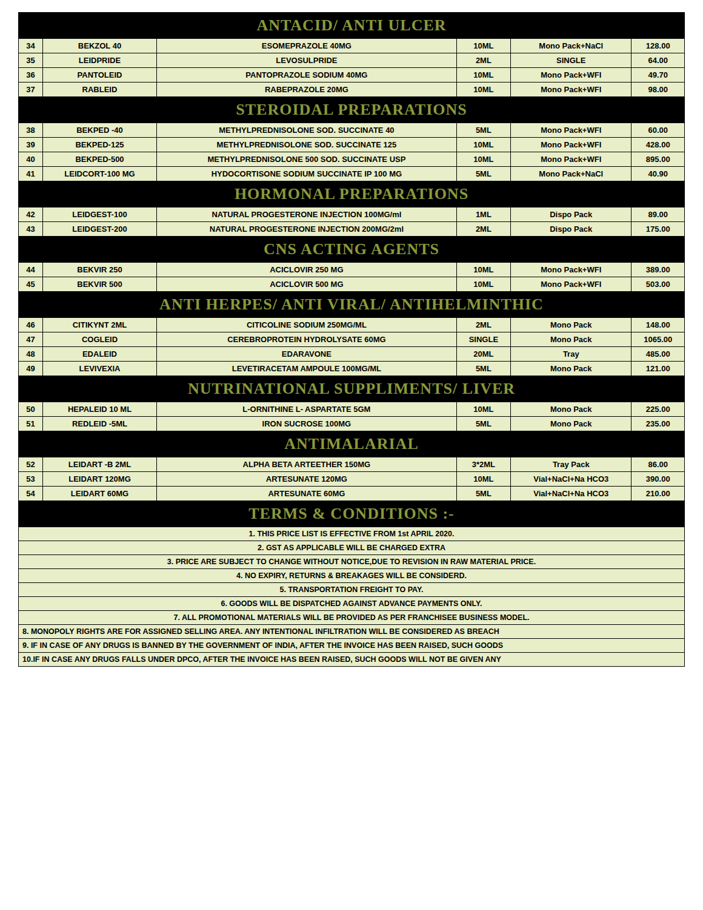| ANTACID/ ANTI ULCER |
| 34 | BEKZOL 40 | ESOMEPRAZOLE 40MG | 10ML | Mono Pack+NaCl | 128.00 |
| 35 | LEIDPRIDE | LEVOSULPRIDE | 2ML | SINGLE | 64.00 |
| 36 | PANTOLEID | PANTOPRAZOLE SODIUM 40MG | 10ML | Mono Pack+WFI | 49.70 |
| 37 | RABLEID | RABEPRAZOLE 20MG | 10ML | Mono Pack+WFI | 98.00 |
| STEROIDAL PREPARATIONS |
| 38 | BEKPED -40 | METHYLPREDNISOLONE SOD. SUCCINATE 40 | 5ML | Mono Pack+WFI | 60.00 |
| 39 | BEKPED-125 | METHYLPREDNISOLONE SOD. SUCCINATE 125 | 10ML | Mono Pack+WFI | 428.00 |
| 40 | BEKPED-500 | METHYLPREDNISOLONE 500 SOD. SUCCINATE USP | 10ML | Mono Pack+WFI | 895.00 |
| 41 | LEIDCORT-100 MG | HYDOCORTISONE SODIUM SUCCINATE IP 100 MG | 5ML | Mono Pack+NaCl | 40.90 |
| HORMONAL PREPARATIONS |
| 42 | LEIDGEST-100 | NATURAL PROGESTERONE INJECTION 100MG/ml | 1ML | Dispo Pack | 89.00 |
| 43 | LEIDGEST-200 | NATURAL PROGESTERONE INJECTION 200MG/2ml | 2ML | Dispo Pack | 175.00 |
| CNS ACTING AGENTS |
| 44 | BEKVIR 250 | ACICLOVIR 250 MG | 10ML | Mono Pack+WFI | 389.00 |
| 45 | BEKVIR 500 | ACICLOVIR 500 MG | 10ML | Mono Pack+WFI | 503.00 |
| ANTI HERPES/ ANTI VIRAL/ ANTIHELMINTHIC |
| 46 | CITIKYNT 2ML | CITICOLINE SODIUM 250MG/ML | 2ML | Mono Pack | 148.00 |
| 47 | COGLEID | CEREBROPROTEIN HYDROLYSATE 60MG | SINGLE | Mono Pack | 1065.00 |
| 48 | EDALEID | EDARAVONE | 20ML | Tray | 485.00 |
| 49 | LEVIVEXIA | LEVETIRACETAM AMPOULE 100MG/ML | 5ML | Mono Pack | 121.00 |
| NUTRINATIONAL SUPPLIMENTS/ LIVER |
| 50 | HEPALEID 10 ML | L-ORNITHINE L- ASPARTATE 5GM | 10ML | Mono Pack | 225.00 |
| 51 | REDLEID -5ML | IRON SUCROSE 100MG | 5ML | Mono Pack | 235.00 |
| ANTIMALARIAL |
| 52 | LEIDART -B 2ML | ALPHA BETA ARTEETHER 150MG | 3*2ML | Tray Pack | 86.00 |
| 53 | LEIDART 120MG | ARTESUNATE 120MG | 10ML | Vial+NaCl+Na HCO3 | 390.00 |
| 54 | LEIDART 60MG | ARTESUNATE 60MG | 5ML | Vial+NaCl+Na HCO3 | 210.00 |
| TERMS & CONDITIONS :- |
| 1. THIS PRICE LIST IS EFFECTIVE FROM 1st APRIL 2020. |
| 2. GST AS APPLICABLE WILL BE CHARGED EXTRA |
| 3. PRICE ARE SUBJECT TO CHANGE WITHOUT NOTICE,DUE TO REVISION IN RAW MATERIAL PRICE. |
| 4. NO EXPIRY, RETURNS & BREAKAGES WILL BE CONSIDERD. |
| 5. TRANSPORTATION FREIGHT TO PAY. |
| 6. GOODS WILL BE DISPATCHED AGAINST ADVANCE PAYMENTS ONLY. |
| 7. ALL PROMOTIONAL MATERIALS WILL BE PROVIDED AS PER FRANCHISEE BUSINESS MODEL. |
| 8. MONOPOLY RIGHTS ARE FOR ASSIGNED SELLING AREA. ANY INTENTIONAL INFILTRATION WILL BE CONSIDERED AS BREACH |
| 9. IF IN CASE OF ANY DRUGS IS BANNED BY THE GOVERNMENT OF INDIA, AFTER THE INVOICE HAS BEEN RAISED, SUCH GOODS |
| 10.IF IN CASE ANY DRUGS FALLS UNDER DPCO, AFTER THE INVOICE HAS BEEN RAISED, SUCH GOODS WILL NOT BE GIVEN ANY |